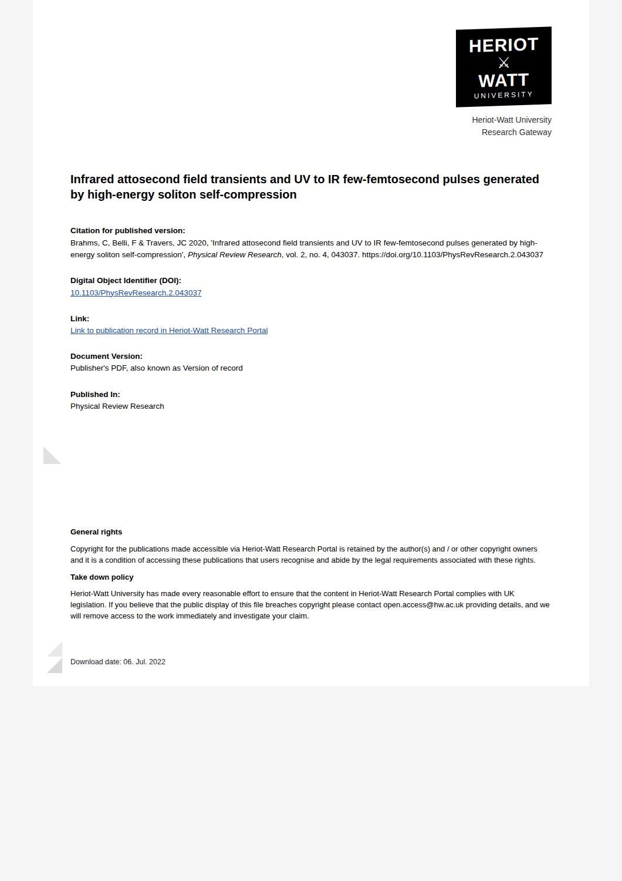HERIOT ⚔ WATT UNIVERSITY
Heriot-Watt University
Research Gateway
Infrared attosecond field transients and UV to IR few-femtosecond pulses generated by high-energy soliton self-compression
Citation for published version:
Brahms, C, Belli, F & Travers, JC 2020, 'Infrared attosecond field transients and UV to IR few-femtosecond pulses generated by high-energy soliton self-compression', Physical Review Research, vol. 2, no. 4, 043037. https://doi.org/10.1103/PhysRevResearch.2.043037
Digital Object Identifier (DOI):
10.1103/PhysRevResearch.2.043037
Link:
Link to publication record in Heriot-Watt Research Portal
Document Version:
Publisher's PDF, also known as Version of record
Published In:
Physical Review Research
General rights
Copyright for the publications made accessible via Heriot-Watt Research Portal is retained by the author(s) and / or other copyright owners and it is a condition of accessing these publications that users recognise and abide by the legal requirements associated with these rights.
Take down policy
Heriot-Watt University has made every reasonable effort to ensure that the content in Heriot-Watt Research Portal complies with UK legislation. If you believe that the public display of this file breaches copyright please contact open.access@hw.ac.uk providing details, and we will remove access to the work immediately and investigate your claim.
Download date: 06. Jul. 2022